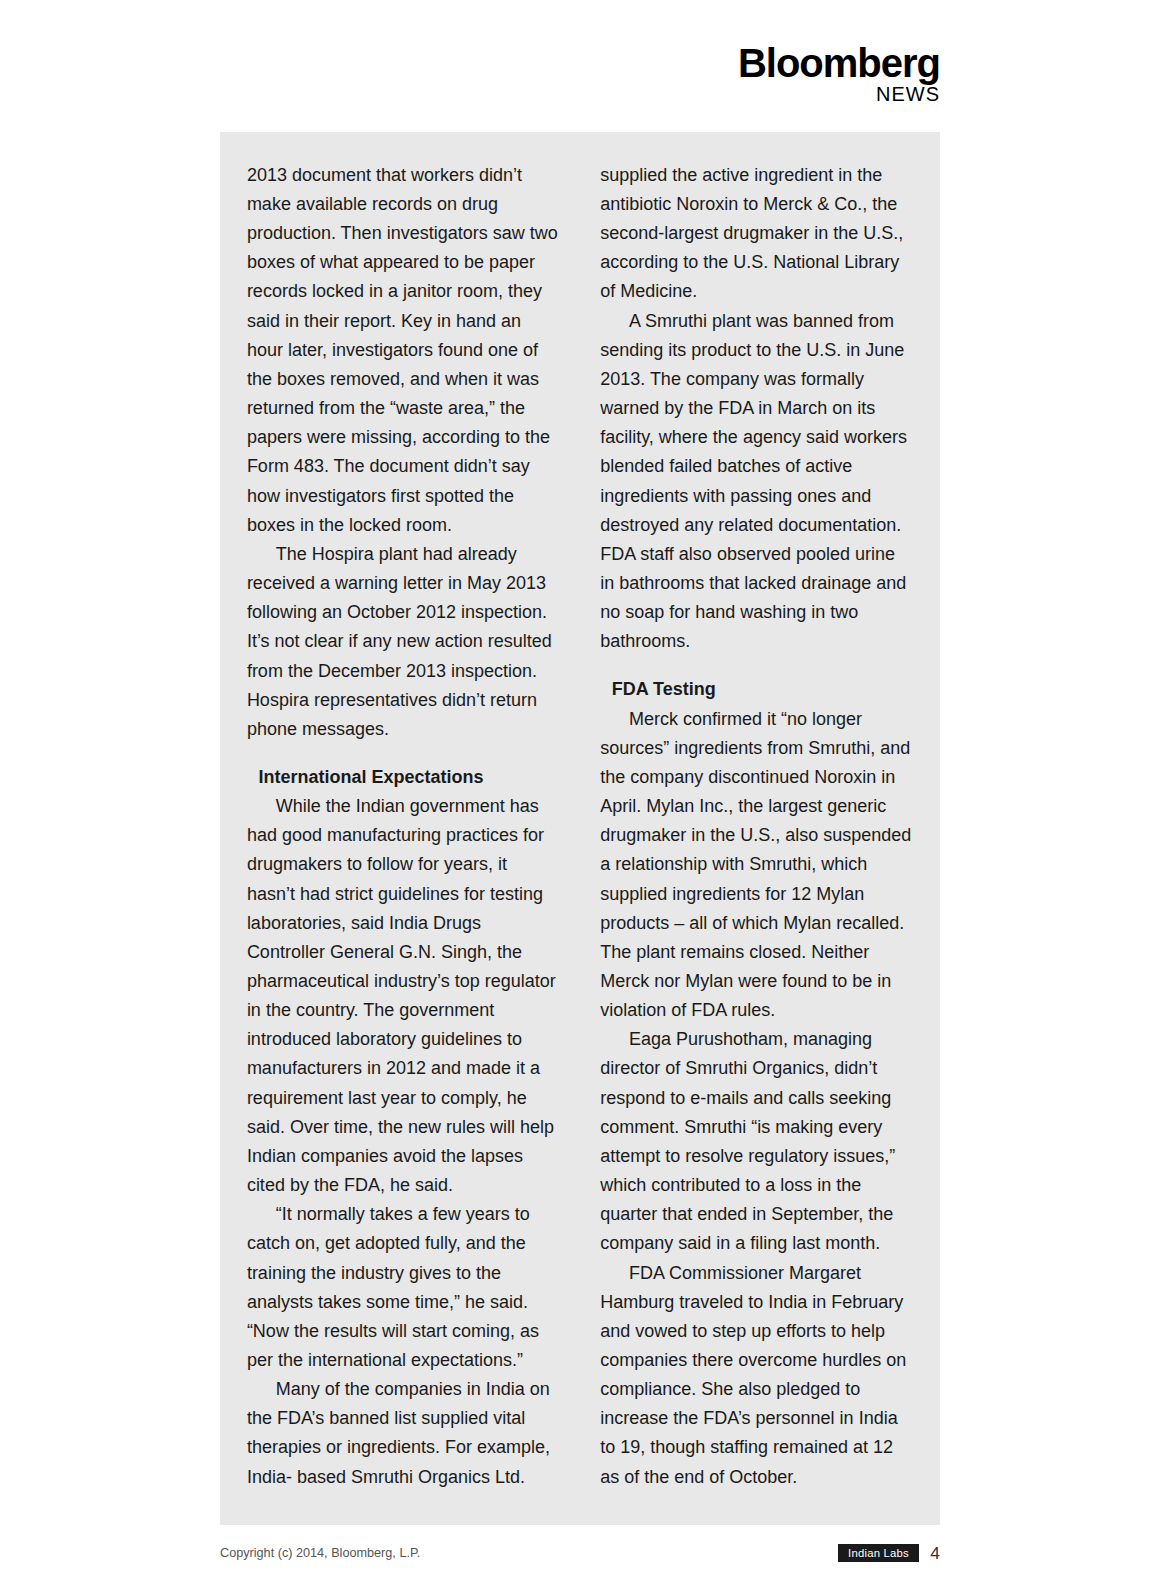Bloomberg
NEWS
2013 document that workers didn’t make available records on drug production. Then investigators saw two boxes of what appeared to be paper records locked in a janitor room, they said in their report. Key in hand an hour later, investigators found one of the boxes removed, and when it was returned from the “waste area,” the papers were missing, according to the Form 483. The document didn’t say how investigators first spotted the boxes in the locked room.
The Hospira plant had already received a warning letter in May 2013 following an October 2012 inspection. It’s not clear if any new action resulted from the December 2013 inspection. Hospira representatives didn’t return phone messages.
International Expectations
While the Indian government has had good manufacturing practices for drugmakers to follow for years, it hasn’t had strict guidelines for testing laboratories, said India Drugs Controller General G.N. Singh, the pharmaceutical industry’s top regulator in the country. The government introduced laboratory guidelines to manufacturers in 2012 and made it a requirement last year to comply, he said. Over time, the new rules will help Indian companies avoid the lapses cited by the FDA, he said.
“It normally takes a few years to catch on, get adopted fully, and the training the industry gives to the analysts takes some time,” he said. “Now the results will start coming, as per the international expectations.”
Many of the companies in India on the FDA’s banned list supplied vital therapies or ingredients. For example, India- based Smruthi Organics Ltd. supplied the active ingredient in the antibiotic Noroxin to Merck & Co., the second-largest drugmaker in the U.S., according to the U.S. National Library of Medicine.
A Smruthi plant was banned from sending its product to the U.S. in June 2013. The company was formally warned by the FDA in March on its facility, where the agency said workers blended failed batches of active ingredients with passing ones and destroyed any related documentation. FDA staff also observed pooled urine in bathrooms that lacked drainage and no soap for hand washing in two bathrooms.
FDA Testing
Merck confirmed it “no longer sources” ingredients from Smruthi, and the company discontinued Noroxin in April. Mylan Inc., the largest generic drugmaker in the U.S., also suspended a relationship with Smruthi, which supplied ingredients for 12 Mylan products – all of which Mylan recalled. The plant remains closed. Neither Merck nor Mylan were found to be in violation of FDA rules.
Eaga Purushotham, managing director of Smruthi Organics, didn’t respond to e-mails and calls seeking comment. Smruthi “is making every attempt to resolve regulatory issues,” which contributed to a loss in the quarter that ended in September, the company said in a filing last month.
FDA Commissioner Margaret Hamburg traveled to India in February and vowed to step up efforts to help companies there overcome hurdles on compliance. She also pledged to increase the FDA’s personnel in India to 19, though staffing remained at 12 as of the end of October.
Copyright (c) 2014, Bloomberg, L.P.
Indian Labs
4